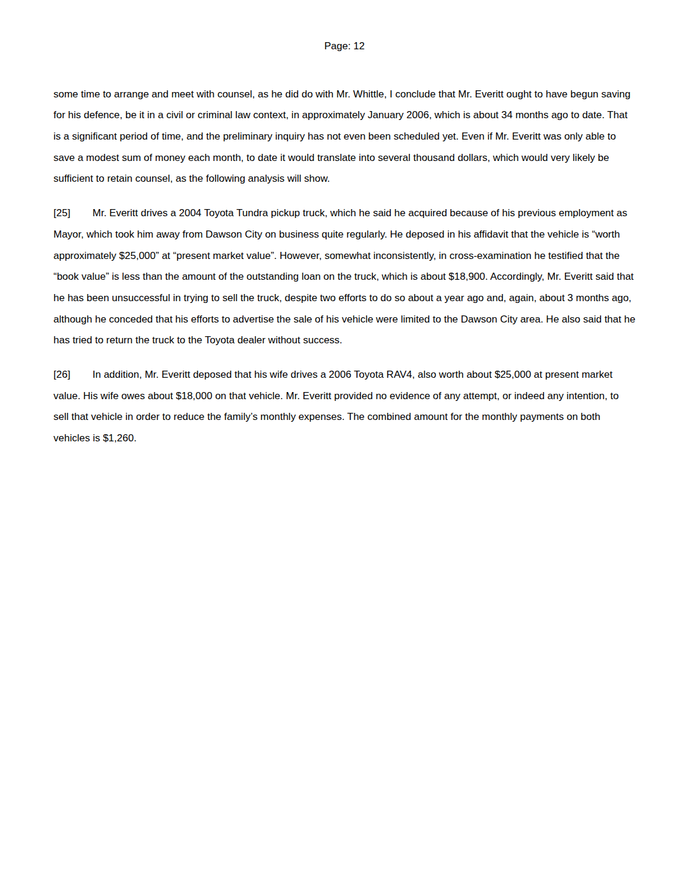Page: 12
some time to arrange and meet with counsel, as he did do with Mr. Whittle, I conclude that Mr. Everitt ought to have begun saving for his defence, be it in a civil or criminal law context, in approximately January 2006, which is about 34 months ago to date. That is a significant period of time, and the preliminary inquiry has not even been scheduled yet. Even if Mr. Everitt was only able to save a modest sum of money each month, to date it would translate into several thousand dollars, which would very likely be sufficient to retain counsel, as the following analysis will show.
[25] Mr. Everitt drives a 2004 Toyota Tundra pickup truck, which he said he acquired because of his previous employment as Mayor, which took him away from Dawson City on business quite regularly. He deposed in his affidavit that the vehicle is “worth approximately $25,000” at “present market value”. However, somewhat inconsistently, in cross-examination he testified that the “book value” is less than the amount of the outstanding loan on the truck, which is about $18,900. Accordingly, Mr. Everitt said that he has been unsuccessful in trying to sell the truck, despite two efforts to do so about a year ago and, again, about 3 months ago, although he conceded that his efforts to advertise the sale of his vehicle were limited to the Dawson City area. He also said that he has tried to return the truck to the Toyota dealer without success.
[26] In addition, Mr. Everitt deposed that his wife drives a 2006 Toyota RAV4, also worth about $25,000 at present market value. His wife owes about $18,000 on that vehicle. Mr. Everitt provided no evidence of any attempt, or indeed any intention, to sell that vehicle in order to reduce the family’s monthly expenses. The combined amount for the monthly payments on both vehicles is $1,260.